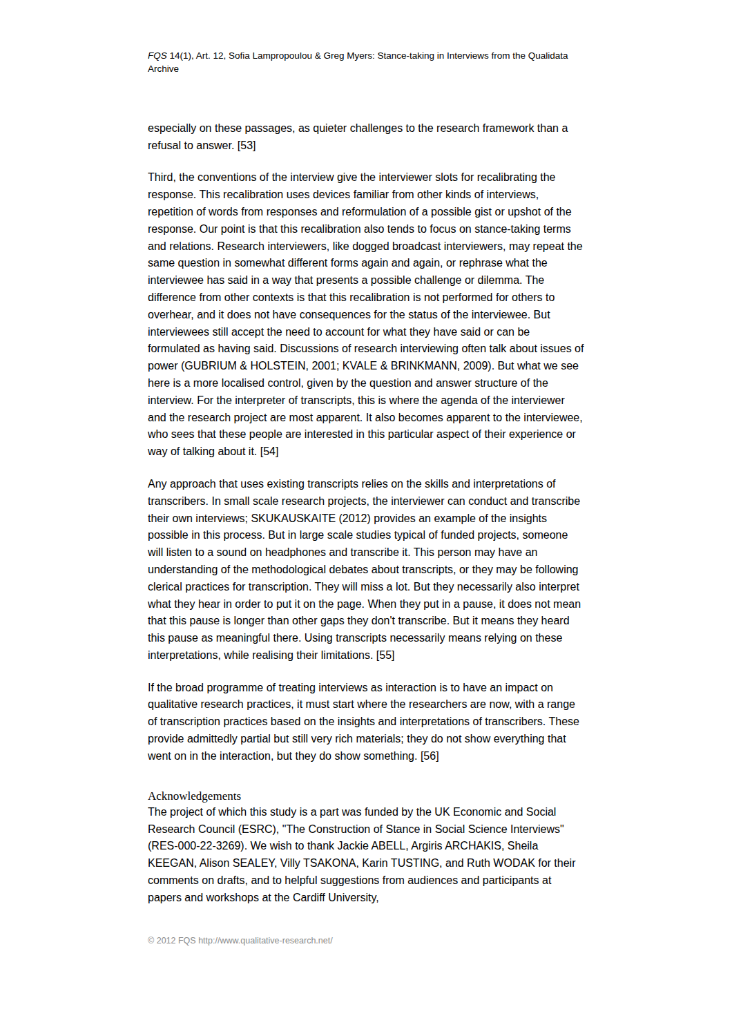FQS 14(1), Art. 12, Sofia Lampropoulou & Greg Myers: Stance-taking in Interviews from the Qualidata Archive
especially on these passages, as quieter challenges to the research framework than a refusal to answer. [53]
Third, the conventions of the interview give the interviewer slots for recalibrating the response. This recalibration uses devices familiar from other kinds of interviews, repetition of words from responses and reformulation of a possible gist or upshot of the response. Our point is that this recalibration also tends to focus on stance-taking terms and relations. Research interviewers, like dogged broadcast interviewers, may repeat the same question in somewhat different forms again and again, or rephrase what the interviewee has said in a way that presents a possible challenge or dilemma. The difference from other contexts is that this recalibration is not performed for others to overhear, and it does not have consequences for the status of the interviewee. But interviewees still accept the need to account for what they have said or can be formulated as having said. Discussions of research interviewing often talk about issues of power (GUBRIUM & HOLSTEIN, 2001; KVALE & BRINKMANN, 2009). But what we see here is a more localised control, given by the question and answer structure of the interview. For the interpreter of transcripts, this is where the agenda of the interviewer and the research project are most apparent. It also becomes apparent to the interviewee, who sees that these people are interested in this particular aspect of their experience or way of talking about it. [54]
Any approach that uses existing transcripts relies on the skills and interpretations of transcribers. In small scale research projects, the interviewer can conduct and transcribe their own interviews; SKUKAUSKAITE (2012) provides an example of the insights possible in this process. But in large scale studies typical of funded projects, someone will listen to a sound on headphones and transcribe it. This person may have an understanding of the methodological debates about transcripts, or they may be following clerical practices for transcription. They will miss a lot. But they necessarily also interpret what they hear in order to put it on the page. When they put in a pause, it does not mean that this pause is longer than other gaps they don't transcribe. But it means they heard this pause as meaningful there. Using transcripts necessarily means relying on these interpretations, while realising their limitations. [55]
If the broad programme of treating interviews as interaction is to have an impact on qualitative research practices, it must start where the researchers are now, with a range of transcription practices based on the insights and interpretations of transcribers. These provide admittedly partial but still very rich materials; they do not show everything that went on in the interaction, but they do show something. [56]
Acknowledgements
The project of which this study is a part was funded by the UK Economic and Social Research Council (ESRC), "The Construction of Stance in Social Science Interviews" (RES-000-22-3269). We wish to thank Jackie ABELL, Argiris ARCHAKIS, Sheila KEEGAN, Alison SEALEY, Villy TSAKONA, Karin TUSTING, and Ruth WODAK for their comments on drafts, and to helpful suggestions from audiences and participants at papers and workshops at the Cardiff University,
© 2012 FQS http://www.qualitative-research.net/